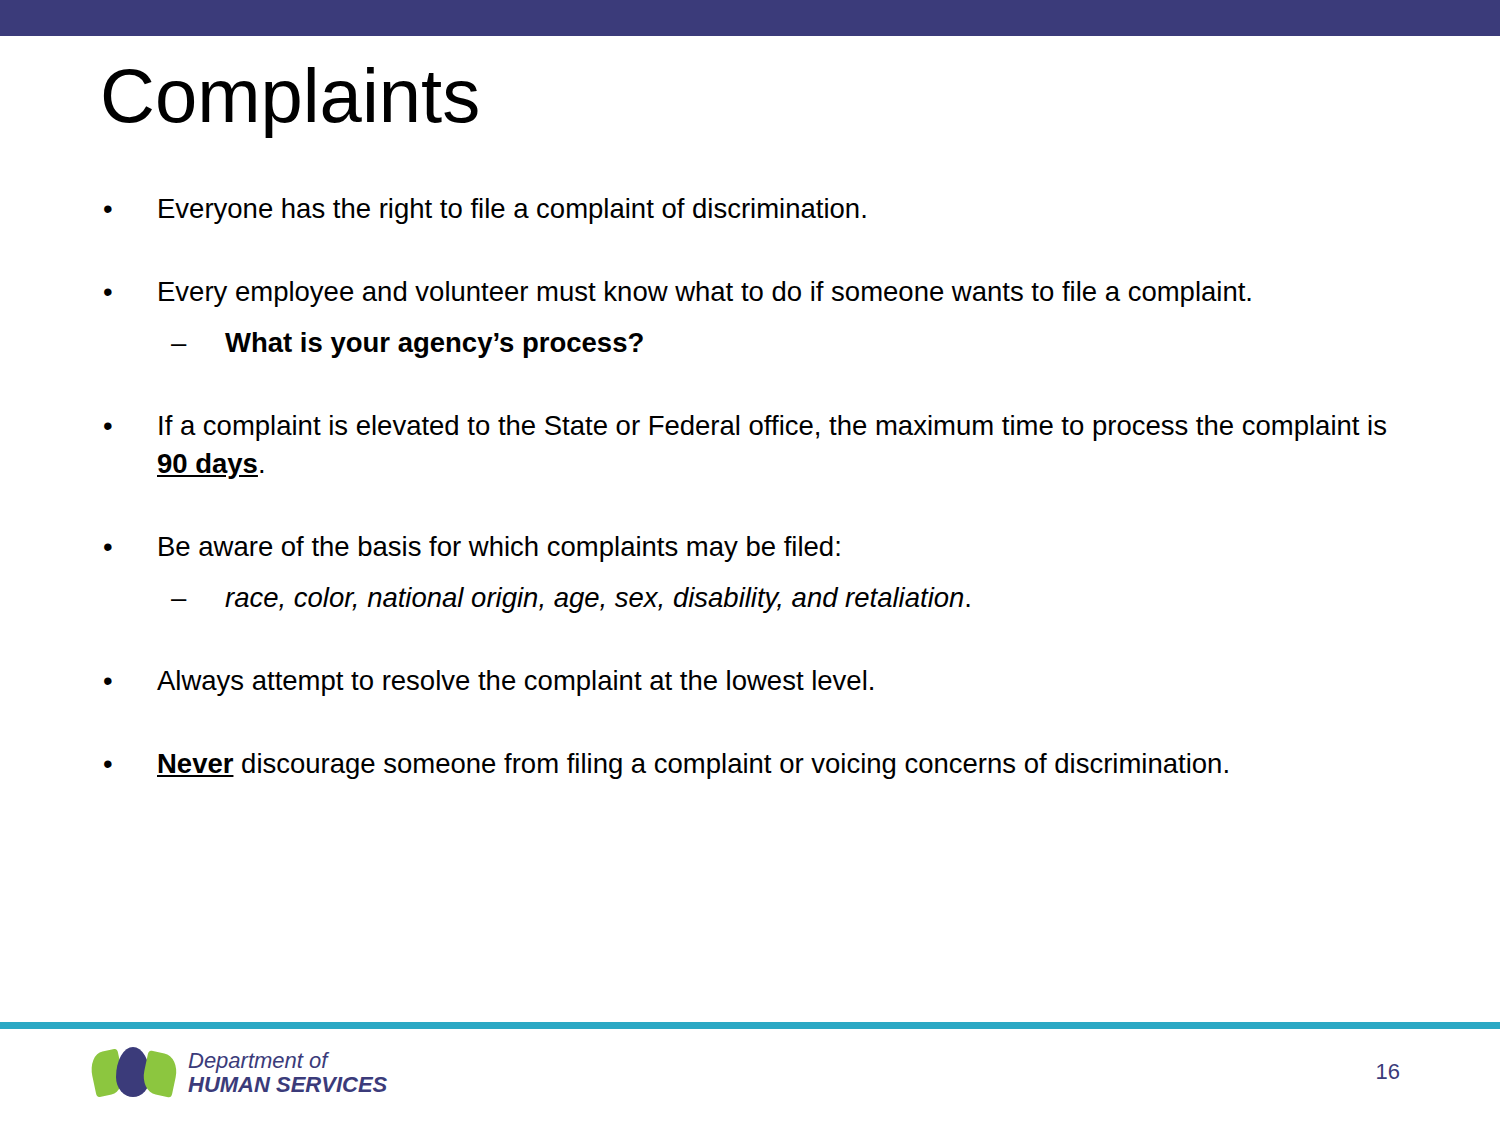Complaints
Everyone has the right to file a complaint of discrimination.
Every employee and volunteer must know what to do if someone wants to file a complaint.
What is your agency’s process?
If a complaint is elevated to the State or Federal office, the maximum time to process the complaint is 90 days.
Be aware of the basis for which complaints may be filed:
race, color, national origin, age, sex, disability, and retaliation.
Always attempt to resolve the complaint at the lowest level.
Never discourage someone from filing a complaint or voicing concerns of discrimination.
Department of
HUMAN SERVICES
16